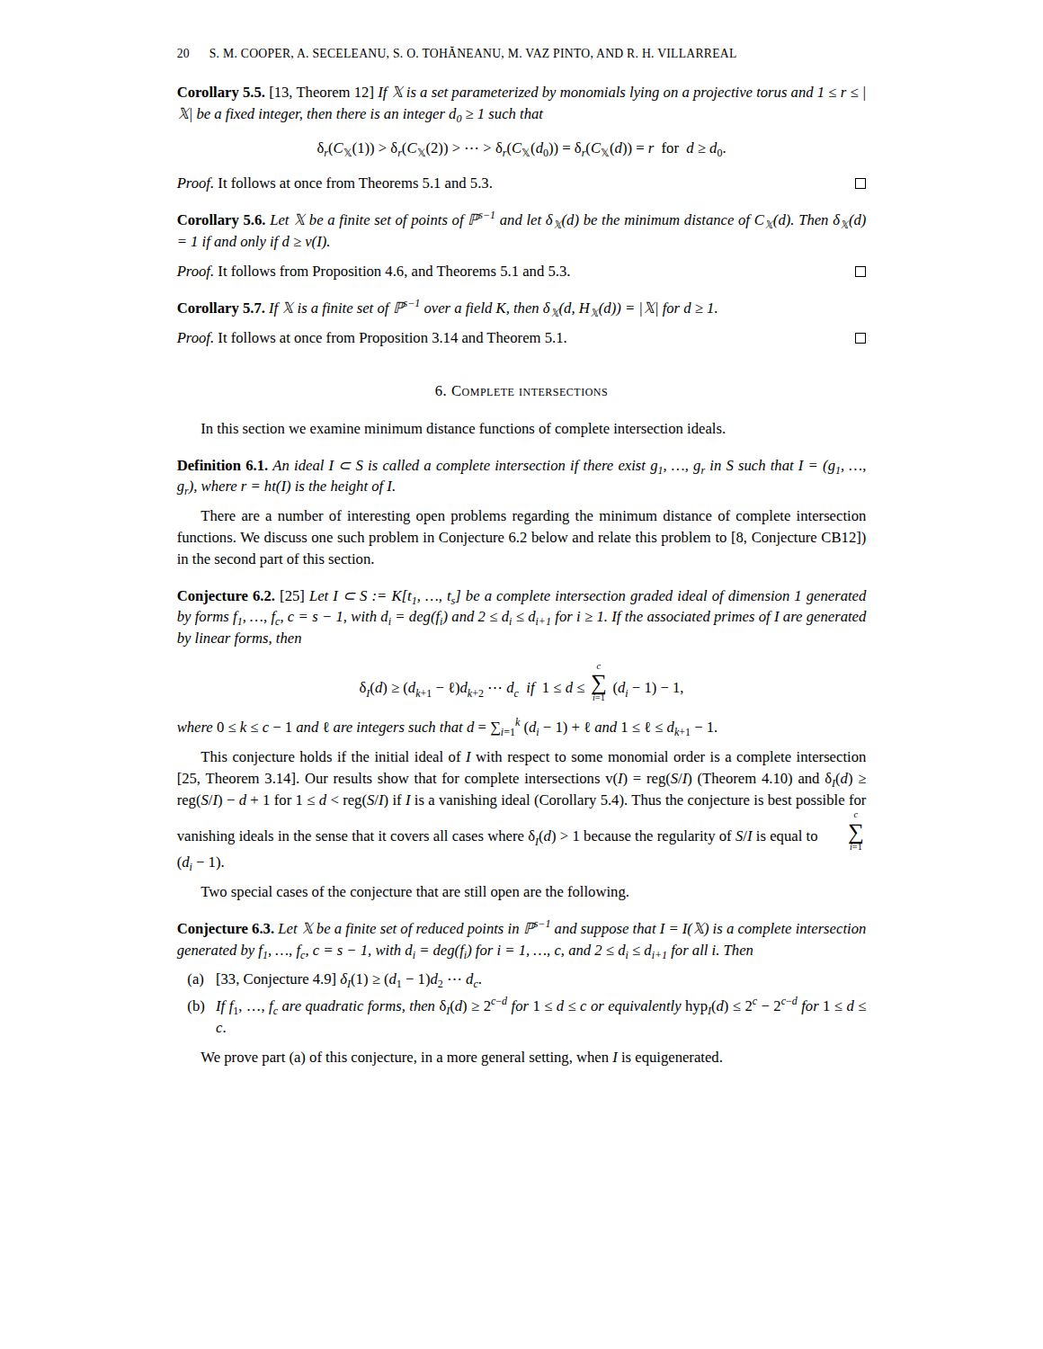20 S. M. COOPER, A. SECELEANU, S. O. TOHĂNEANU, M. VAZ PINTO, AND R. H. VILLARREAL
Corollary 5.5. [13, Theorem 12] If 𝕏 is a set parameterized by monomials lying on a projective torus and 1 ≤ r ≤ |𝕏| be a fixed integer, then there is an integer d0 ≥ 1 such that
δr(C𝕏(1)) > δr(C𝕏(2)) > ⋯ > δr(C𝕏(d0)) = δr(C𝕏(d)) = r for d ≥ d0.
Proof. It follows at once from Theorems 5.1 and 5.3.
Corollary 5.6. Let 𝕏 be a finite set of points of ℙs−1 and let δ𝕏(d) be the minimum distance of C𝕏(d). Then δ𝕏(d) = 1 if and only if d ≥ v(I).
Proof. It follows from Proposition 4.6, and Theorems 5.1 and 5.3.
Corollary 5.7. If 𝕏 is a finite set of ℙs−1 over a field K, then δ𝕏(d, H𝕏(d)) = |𝕏| for d ≥ 1.
Proof. It follows at once from Proposition 3.14 and Theorem 5.1.
6. Complete intersections
In this section we examine minimum distance functions of complete intersection ideals.
Definition 6.1. An ideal I ⊂ S is called a complete intersection if there exist g1, …, gr in S such that I = (g1, …, gr), where r = ht(I) is the height of I.
There are a number of interesting open problems regarding the minimum distance of complete intersection functions. We discuss one such problem in Conjecture 6.2 below and relate this problem to [8, Conjecture CB12]) in the second part of this section.
Conjecture 6.2. [25] Let I ⊂ S := K[t1, …, ts] be a complete intersection graded ideal of dimension 1 generated by forms f1, …, fc, c = s − 1, with di = deg(fi) and 2 ≤ di ≤ di+1 for i ≥ 1. If the associated primes of I are generated by linear forms, then
δI(d) ≥ (dk+1 − ℓ)dk+2 ⋯ dc if 1 ≤ d ≤ c∑i=1 (di − 1) − 1,
where 0 ≤ k ≤ c − 1 and ℓ are integers such that d = ∑i=1k (di − 1) + ℓ and 1 ≤ ℓ ≤ dk+1 − 1.
This conjecture holds if the initial ideal of I with respect to some monomial order is a complete intersection [25, Theorem 3.14]. Our results show that for complete intersections v(I) = reg(S/I) (Theorem 4.10) and δI(d) ≥ reg(S/I) − d + 1 for 1 ≤ d < reg(S/I) if I is a vanishing ideal (Corollary 5.4). Thus the conjecture is best possible for vanishing ideals in the sense that it covers all cases where δI(d) > 1 because the regularity of S/I is equal to c∑i=1 (di − 1).
Two special cases of the conjecture that are still open are the following.
Conjecture 6.3. Let 𝕏 be a finite set of reduced points in ℙs−1 and suppose that I = I(𝕏) is a complete intersection generated by f1, …, fc, c = s − 1, with di = deg(fi) for i = 1, …, c, and 2 ≤ di ≤ di+1 for all i. Then
(a) [33, Conjecture 4.9] δI(1) ≥ (d1 − 1)d2 ⋯ dc.
(b) If f1, …, fc are quadratic forms, then δI(d) ≥ 2c−d for 1 ≤ d ≤ c or equivalently hypI(d) ≤ 2c − 2c−d for 1 ≤ d ≤ c.
We prove part (a) of this conjecture, in a more general setting, when I is equigenerated.